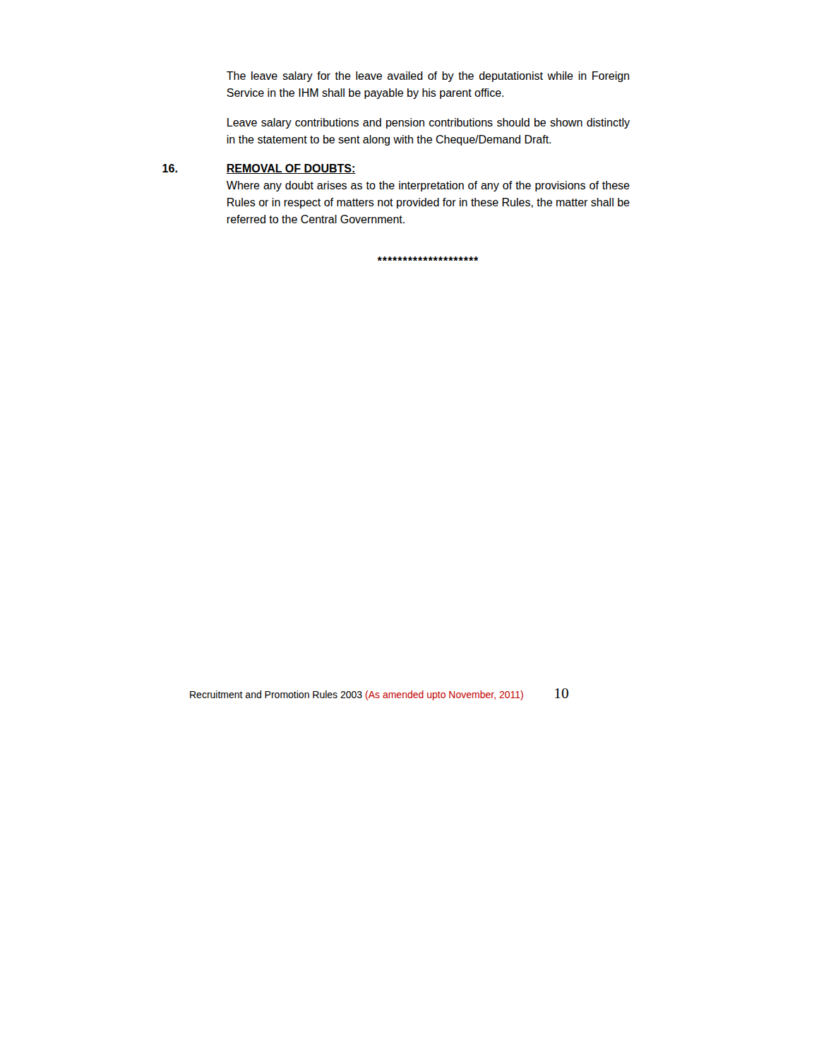The leave salary for the leave availed of by the deputationist while in Foreign Service in the IHM shall be payable by his parent office.
Leave salary contributions and pension contributions should be shown distinctly in the statement to be sent along with the Cheque/Demand Draft.
16.
REMOVAL OF DOUBTS:
Where any doubt arises as to the interpretation of any of the provisions of these Rules or in respect of matters not provided for in these Rules, the matter shall be referred to the Central Government.
********************
Recruitment and Promotion Rules 2003 (As amended upto November, 2011)
10